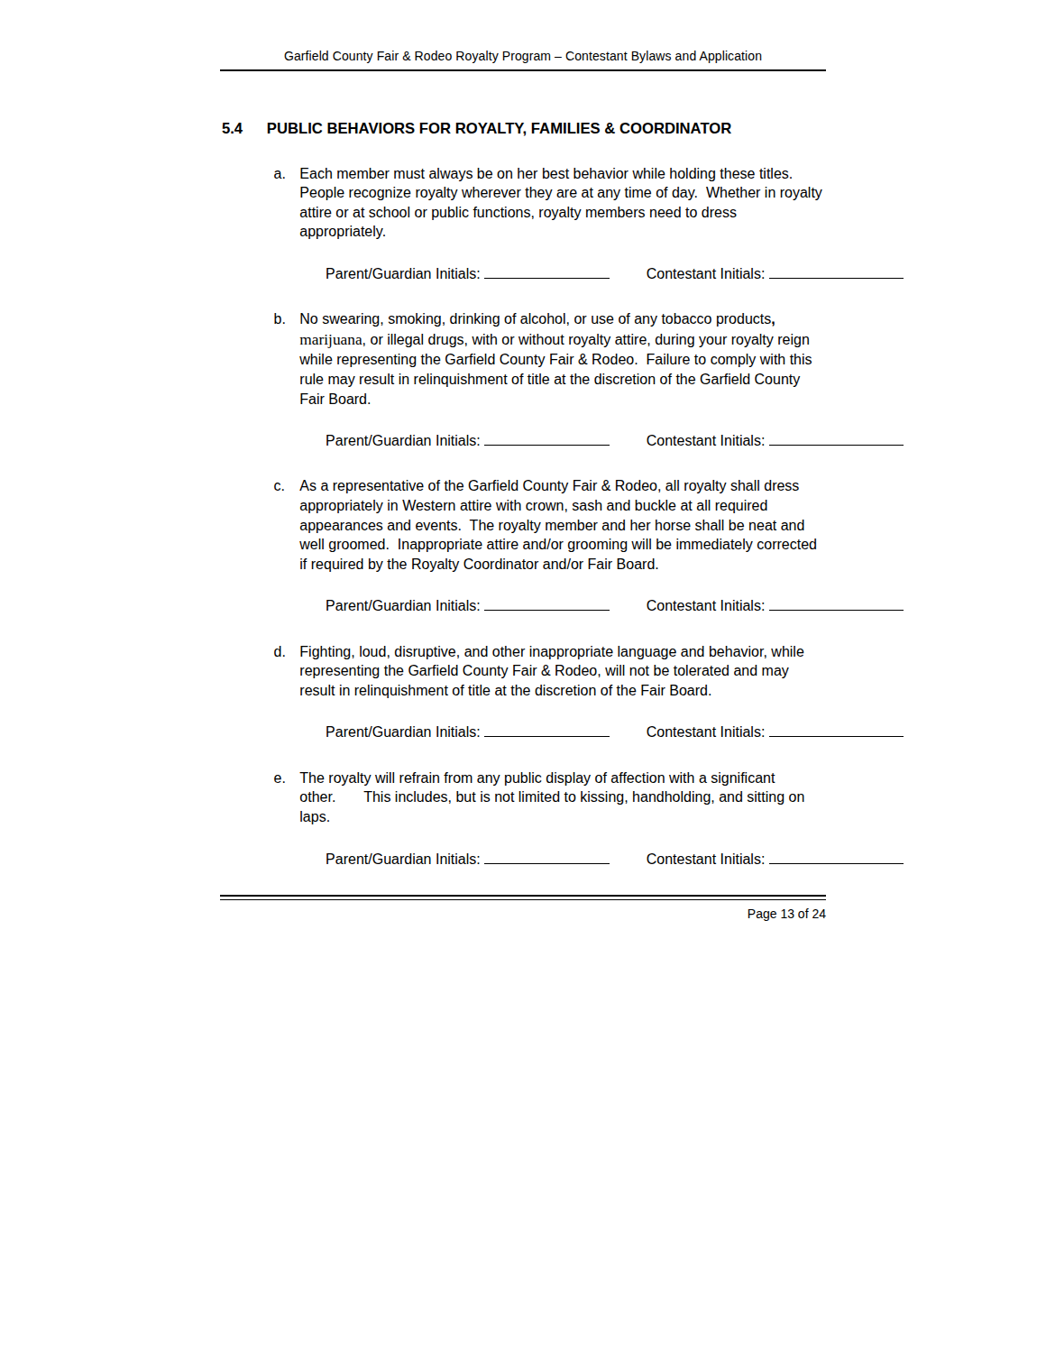Garfield County Fair & Rodeo Royalty Program – Contestant Bylaws and Application
5.4 PUBLIC BEHAVIORS FOR ROYALTY, FAMILIES & COORDINATOR
a. Each member must always be on her best behavior while holding these titles. People recognize royalty wherever they are at any time of day. Whether in royalty attire or at school or public functions, royalty members need to dress appropriately.
Parent/Guardian Initials: Contestant Initials:
b. No swearing, smoking, drinking of alcohol, or use of any tobacco products, marijuana, or illegal drugs, with or without royalty attire, during your royalty reign while representing the Garfield County Fair & Rodeo. Failure to comply with this rule may result in relinquishment of title at the discretion of the Garfield County Fair Board.
Parent/Guardian Initials: Contestant Initials:
c. As a representative of the Garfield County Fair & Rodeo, all royalty shall dress appropriately in Western attire with crown, sash and buckle at all required appearances and events. The royalty member and her horse shall be neat and well groomed. Inappropriate attire and/or grooming will be immediately corrected if required by the Royalty Coordinator and/or Fair Board.
Parent/Guardian Initials: Contestant Initials:
d. Fighting, loud, disruptive, and other inappropriate language and behavior, while representing the Garfield County Fair & Rodeo, will not be tolerated and may result in relinquishment of title at the discretion of the Fair Board.
Parent/Guardian Initials: Contestant Initials:
e. The royalty will refrain from any public display of affection with a significant other. This includes, but is not limited to kissing, handholding, and sitting on laps.
Parent/Guardian Initials: Contestant Initials:
Page 13 of 24